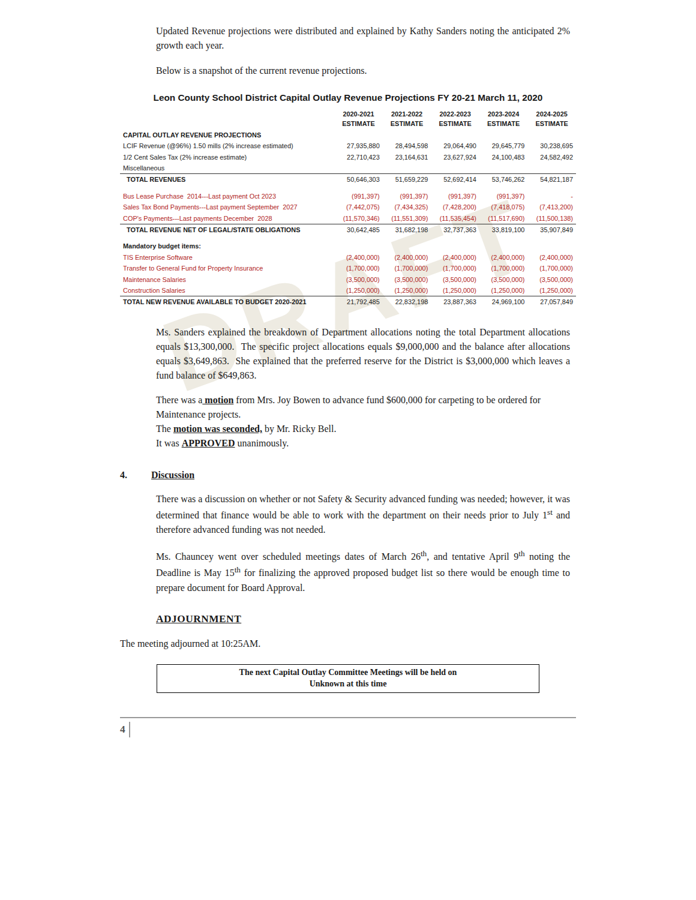DRAFT
Updated Revenue projections were distributed and explained by Kathy Sanders noting the anticipated 2% growth each year.
Below is a snapshot of the current revenue projections.
Leon County School District Capital Outlay Revenue Projections FY 20-21 March 11, 2020
| | 2020-2021 ESTIMATE | 2021-2022 ESTIMATE | 2022-2023 ESTIMATE | 2023-2024 ESTIMATE | 2024-2025 ESTIMATE |
| --- | --- | --- | --- | --- | --- |
| CAPITAL OUTLAY REVENUE PROJECTIONS | |
| LCIF Revenue (@96%) 1.50 mills (2% increase estimated) | 27,935,880 | 28,494,598 | 29,064,490 | 29,645,779 | 30,238,695 |
| 1/2 Cent Sales Tax (2% increase estimate) | 22,710,423 | 23,164,631 | 23,627,924 | 24,100,483 | 24,582,492 |
| Miscellaneous | | | | | |
| TOTAL REVENUES | 50,646,303 | 51,659,229 | 52,692,414 | 53,746,262 | 54,821,187 |
| Bus Lease Purchase 2014---Last payment Oct 2023 | (991,397) | (991,397) | (991,397) | (991,397) | - |
| Sales Tax Bond Payments---Last payment September 2027 | (7,442,075) | (7,434,325) | (7,428,200) | (7,418,075) | (7,413,200) |
| COP's Payments---Last payments December 2028 | (11,570,346) | (11,551,309) | (11,535,454) | (11,517,690) | (11,500,138) |
| TOTAL REVENUE NET OF LEGAL/STATE OBLIGATIONS | 30,642,485 | 31,682,198 | 32,737,363 | 33,819,100 | 35,907,849 |
| Mandatory budget items: | |
| TIS Enterprise Software | (2,400,000) | (2,400,000) | (2,400,000) | (2,400,000) | (2,400,000) |
| Transfer to General Fund for Property Insurance | (1,700,000) | (1,700,000) | (1,700,000) | (1,700,000) | (1,700,000) |
| Maintenance Salaries | (3,500,000) | (3,500,000) | (3,500,000) | (3,500,000) | (3,500,000) |
| Construction Salaries | (1,250,000) | (1,250,000) | (1,250,000) | (1,250,000) | (1,250,000) |
| TOTAL NEW REVENUE AVAILABLE TO BUDGET 2020-2021 | 21,792,485 | 22,832,198 | 23,887,363 | 24,969,100 | 27,057,849 |
Ms. Sanders explained the breakdown of Department allocations noting the total Department allocations equals $13,300,000. The specific project allocations equals $9,000,000 and the balance after allocations equals $3,649,863. She explained that the preferred reserve for the District is $3,000,000 which leaves a fund balance of $649,863.
There was a motion from Mrs. Joy Bowen to advance fund $600,000 for carpeting to be ordered for Maintenance projects.
The motion was seconded, by Mr. Ricky Bell.
It was APPROVED unanimously.
4. Discussion
There was a discussion on whether or not Safety & Security advanced funding was needed; however, it was determined that finance would be able to work with the department on their needs prior to July 1st and therefore advanced funding was not needed.
Ms. Chauncey went over scheduled meetings dates of March 26th, and tentative April 9th noting the Deadline is May 15th for finalizing the approved proposed budget list so there would be enough time to prepare document for Board Approval.
ADJOURNMENT
The meeting adjourned at 10:25AM.
The next Capital Outlay Committee Meetings will be held on
Unknown at this time
4